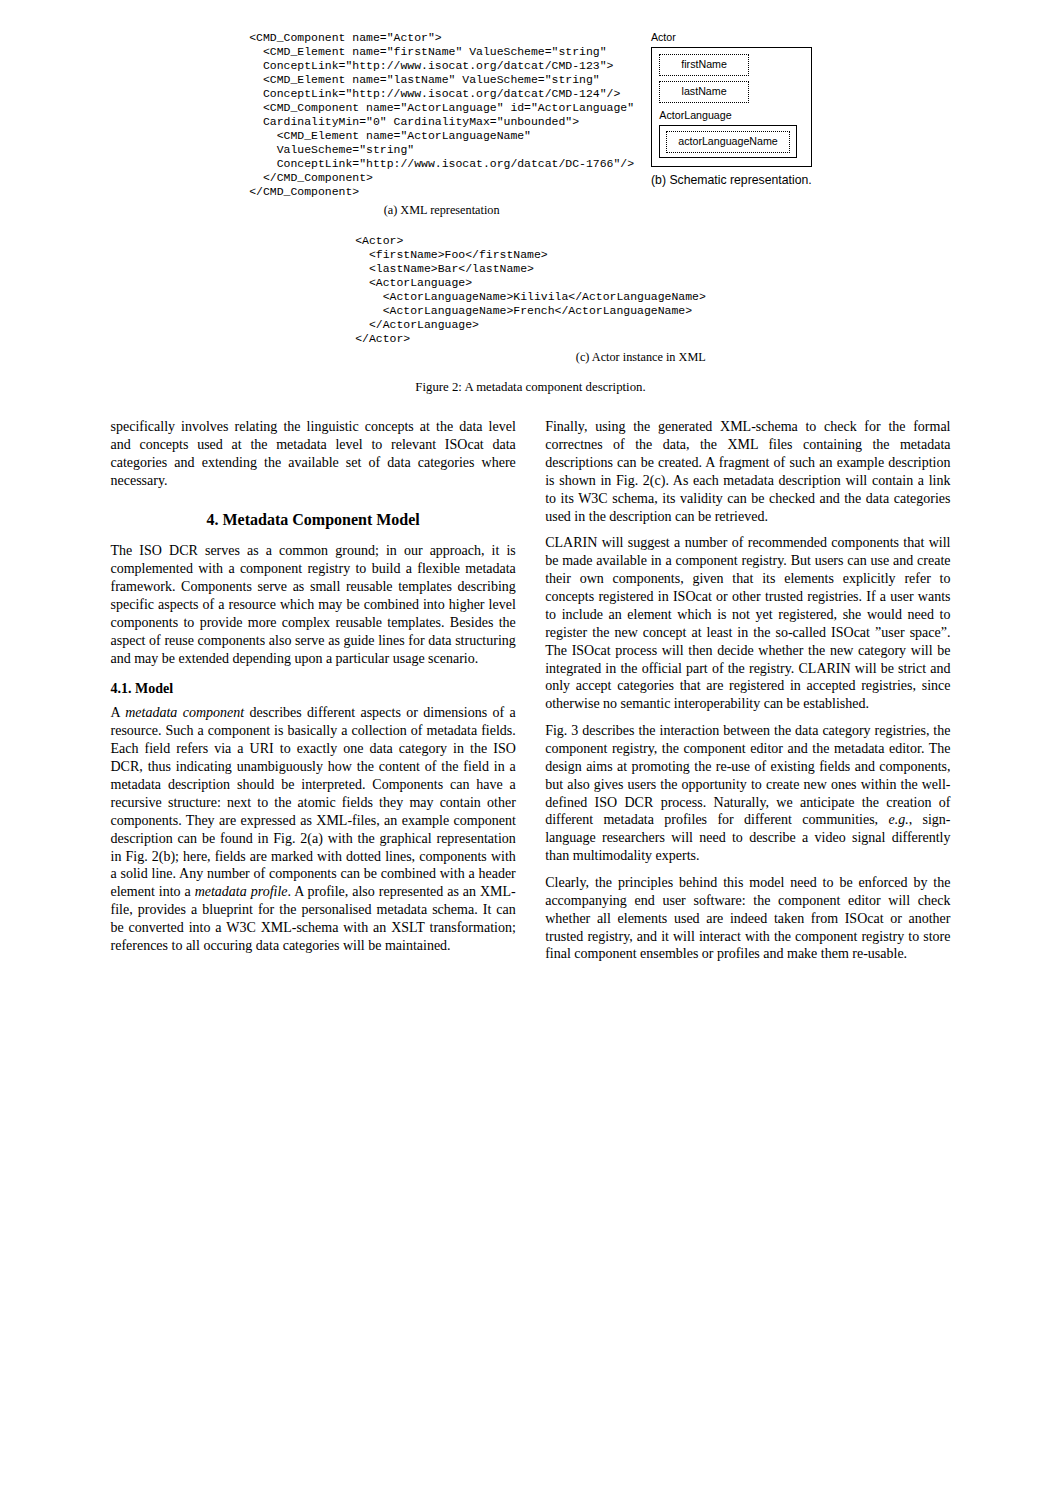<CMD_Component name="Actor">
  <CMD_Element name="firstName" ValueScheme="string"
  ConceptLink="http://www.isocat.org/datcat/CMD-123">
  <CMD_Element name="lastName" ValueScheme="string"
  ConceptLink="http://www.isocat.org/datcat/CMD-124"/>
  <CMD_Component name="ActorLanguage" id="ActorLanguage"
  CardinalityMin="0" CardinalityMax="unbounded">
    <CMD_Element name="ActorLanguageName"
    ValueScheme="string"
    ConceptLink="http://www.isocat.org/datcat/DC-1766"/>
  </CMD_Component>
</CMD_Component>
(a) XML representation
Actor
firstName lastName
ActorLanguage
actorLanguageName
(b) Schematic representation.
<Actor>
  <firstName>Foo</firstName>
  <lastName>Bar</lastName>
  <ActorLanguage>
    <ActorLanguageName>Kilivila</ActorLanguageName>
    <ActorLanguageName>French</ActorLanguageName>
  </ActorLanguage>
</Actor>
(c) Actor instance in XML
Figure 2: A metadata component description.
specifically involves relating the linguistic concepts at the data level and concepts used at the metadata level to relevant ISOcat data categories and extending the available set of data categories where necessary.
4. Metadata Component Model
The ISO DCR serves as a common ground; in our approach, it is complemented with a component registry to build a flexible metadata framework. Components serve as small reusable templates describing specific aspects of a resource which may be combined into higher level components to provide more complex reusable templates. Besides the aspect of reuse components also serve as guide lines for data structuring and may be extended depending upon a particular usage scenario.
4.1. Model
A metadata component describes different aspects or dimensions of a resource. Such a component is basically a collection of metadata fields. Each field refers via a URI to exactly one data category in the ISO DCR, thus indicating unambiguously how the content of the field in a metadata description should be interpreted. Components can have a recursive structure: next to the atomic fields they may contain other components. They are expressed as XML-files, an example component description can be found in Fig. 2(a) with the graphical representation in Fig. 2(b); here, fields are marked with dotted lines, components with a solid line. Any number of components can be combined with a header element into a metadata profile. A profile, also represented as an XML-file, provides a blueprint for the personalised metadata schema. It can be converted into a W3C XML-schema with an XSLT transformation; references to all occuring data categories will be maintained.
Finally, using the generated XML-schema to check for the formal correctnes of the data, the XML files containing the metadata descriptions can be created. A fragment of such an example description is shown in Fig. 2(c). As each metadata description will contain a link to its W3C schema, its validity can be checked and the data categories used in the description can be retrieved.
CLARIN will suggest a number of recommended components that will be made available in a component registry. But users can use and create their own components, given that its elements explicitly refer to concepts registered in ISOcat or other trusted registries. If a user wants to include an element which is not yet registered, she would need to register the new concept at least in the so-called ISOcat ”user space”. The ISOcat process will then decide whether the new category will be integrated in the official part of the registry. CLARIN will be strict and only accept categories that are registered in accepted registries, since otherwise no semantic interoperability can be established.
Fig. 3 describes the interaction between the data category registries, the component registry, the component editor and the metadata editor. The design aims at promoting the re-use of existing fields and components, but also gives users the opportunity to create new ones within the well-defined ISO DCR process. Naturally, we anticipate the creation of different metadata profiles for different communities, e.g., sign-language researchers will need to describe a video signal differently than multimodality experts.
Clearly, the principles behind this model need to be enforced by the accompanying end user software: the component editor will check whether all elements used are indeed taken from ISOcat or another trusted registry, and it will interact with the component registry to store final component ensembles or profiles and make them re-usable.